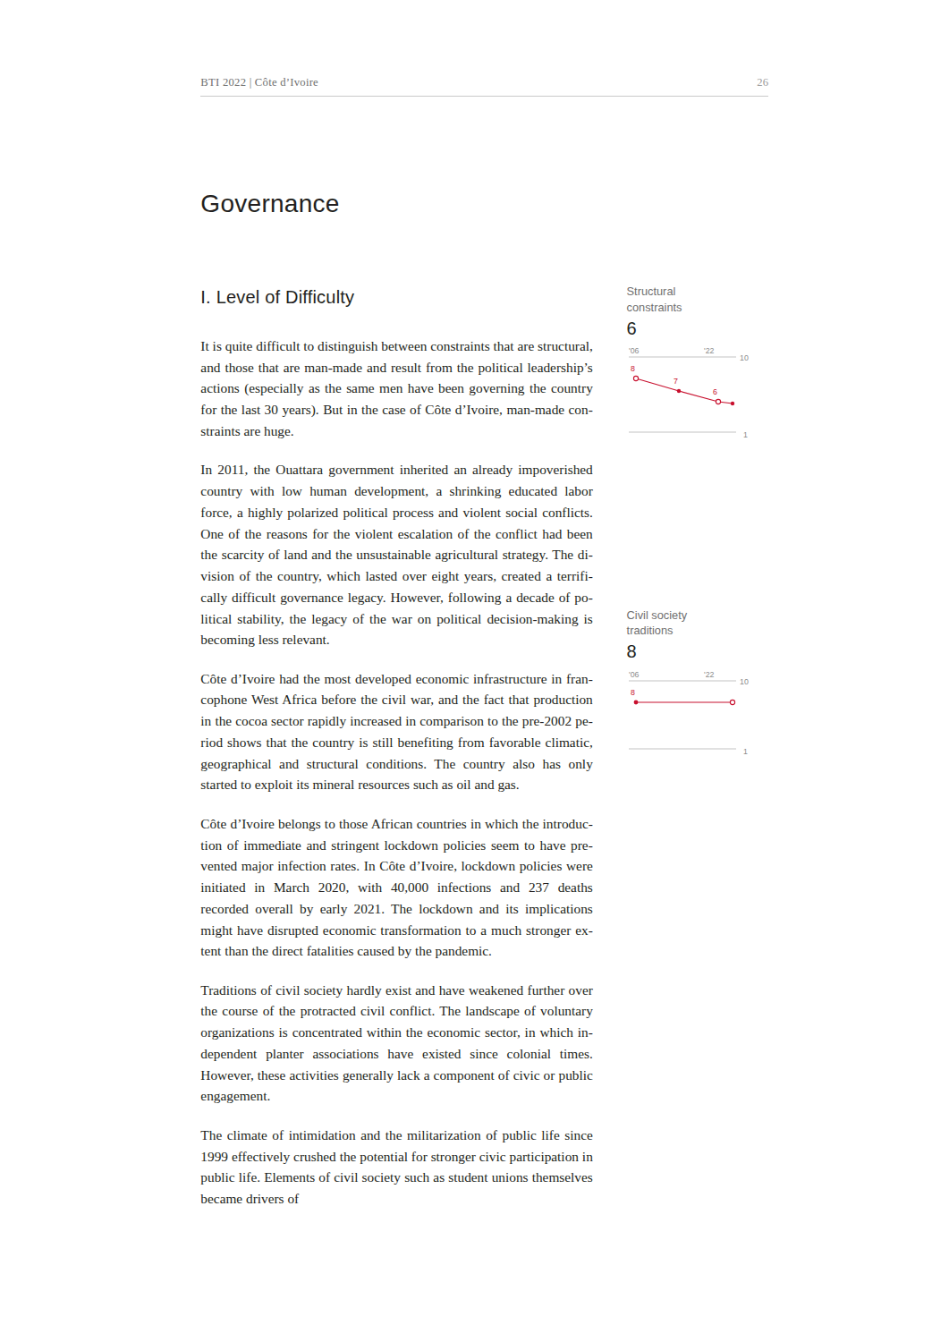BTI 2022 | Côte d’Ivoire
26
Governance
I. Level of Difficulty
It is quite difficult to distinguish between constraints that are structural, and those that are man-made and result from the political leadership’s actions (especially as the same men have been governing the country for the last 30 years). But in the case of Côte d’Ivoire, man-made constraints are huge.
In 2011, the Ouattara government inherited an already impoverished country with low human development, a shrinking educated labor force, a highly polarized political process and violent social conflicts. One of the reasons for the violent escalation of the conflict had been the scarcity of land and the unsustainable agricultural strategy. The division of the country, which lasted over eight years, created a terrifically difficult governance legacy. However, following a decade of political stability, the legacy of the war on political decision-making is becoming less relevant.
Côte d’Ivoire had the most developed economic infrastructure in francophone West Africa before the civil war, and the fact that production in the cocoa sector rapidly increased in comparison to the pre-2002 period shows that the country is still benefiting from favorable climatic, geographical and structural conditions. The country also has only started to exploit its mineral resources such as oil and gas.
Côte d’Ivoire belongs to those African countries in which the introduction of immediate and stringent lockdown policies seem to have prevented major infection rates. In Côte d’Ivoire, lockdown policies were initiated in March 2020, with 40,000 infections and 237 deaths recorded overall by early 2021. The lockdown and its implications might have disrupted economic transformation to a much stronger extent than the direct fatalities caused by the pandemic.
Traditions of civil society hardly exist and have weakened further over the course of the protracted civil conflict. The landscape of voluntary organizations is concentrated within the economic sector, in which independent planter associations have existed since colonial times. However, these activities generally lack a component of civic or public engagement.
The climate of intimidation and the militarization of public life since 1999 effectively crushed the potential for stronger civic participation in public life. Elements of civil society such as student unions themselves became drivers of
Structural
constraints 6
'06 '22 10 1 8 7 6
Civil society
traditions 8
'06 '22 10 1 8